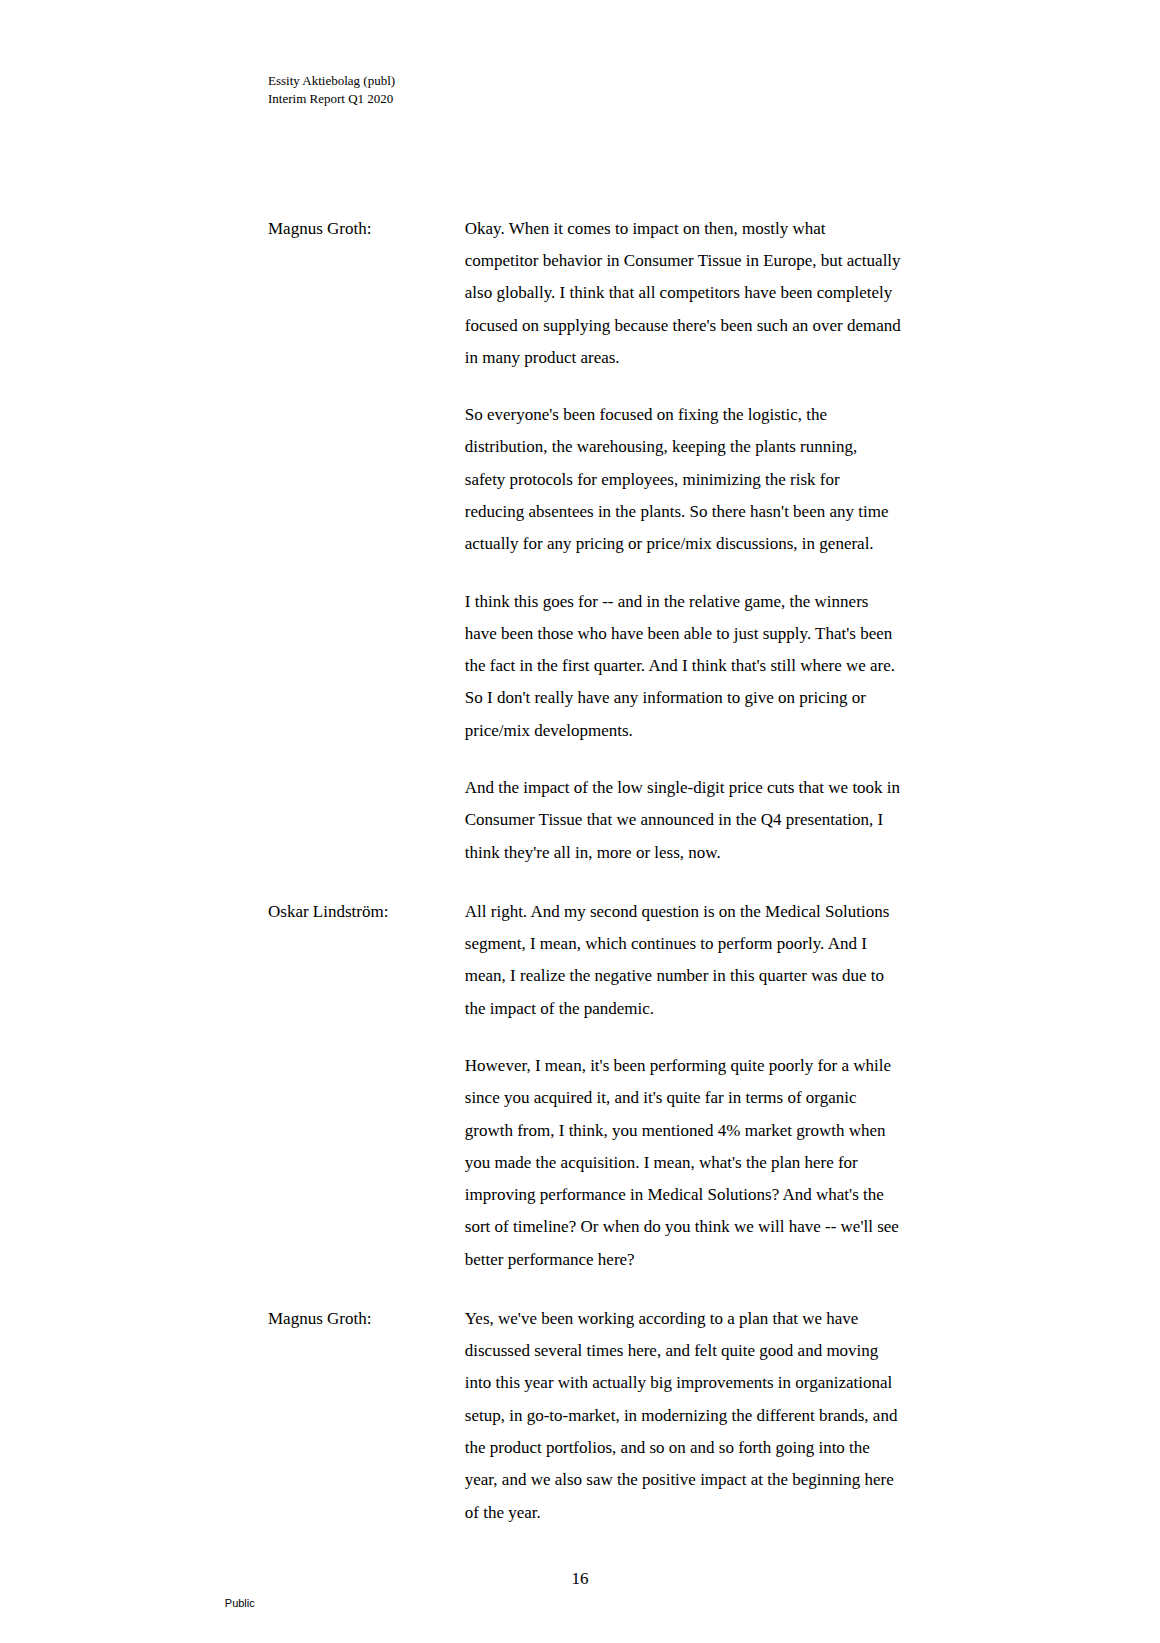Essity Aktiebolag (publ)
Interim Report Q1 2020
Magnus Groth:
Okay. When it comes to impact on then, mostly what competitor behavior in Consumer Tissue in Europe, but actually also globally. I think that all competitors have been completely focused on supplying because there's been such an over demand in many product areas.
So everyone's been focused on fixing the logistic, the distribution, the warehousing, keeping the plants running, safety protocols for employees, minimizing the risk for reducing absentees in the plants. So there hasn't been any time actually for any pricing or price/mix discussions, in general.
I think this goes for -- and in the relative game, the winners have been those who have been able to just supply. That's been the fact in the first quarter. And I think that's still where we are. So I don't really have any information to give on pricing or price/mix developments.
And the impact of the low single-digit price cuts that we took in Consumer Tissue that we announced in the Q4 presentation, I think they're all in, more or less, now.
Oskar Lindström:
All right. And my second question is on the Medical Solutions segment, I mean, which continues to perform poorly. And I mean, I realize the negative number in this quarter was due to the impact of the pandemic.
However, I mean, it's been performing quite poorly for a while since you acquired it, and it's quite far in terms of organic growth from, I think, you mentioned 4% market growth when you made the acquisition. I mean, what's the plan here for improving performance in Medical Solutions? And what's the sort of timeline? Or when do you think we will have -- we'll see better performance here?
Magnus Groth:
Yes, we've been working according to a plan that we have discussed several times here, and felt quite good and moving into this year with actually big improvements in organizational setup, in go-to-market, in modernizing the different brands, and the product portfolios, and so on and so forth going into the year, and we also saw the positive impact at the beginning here of the year.
16
Public